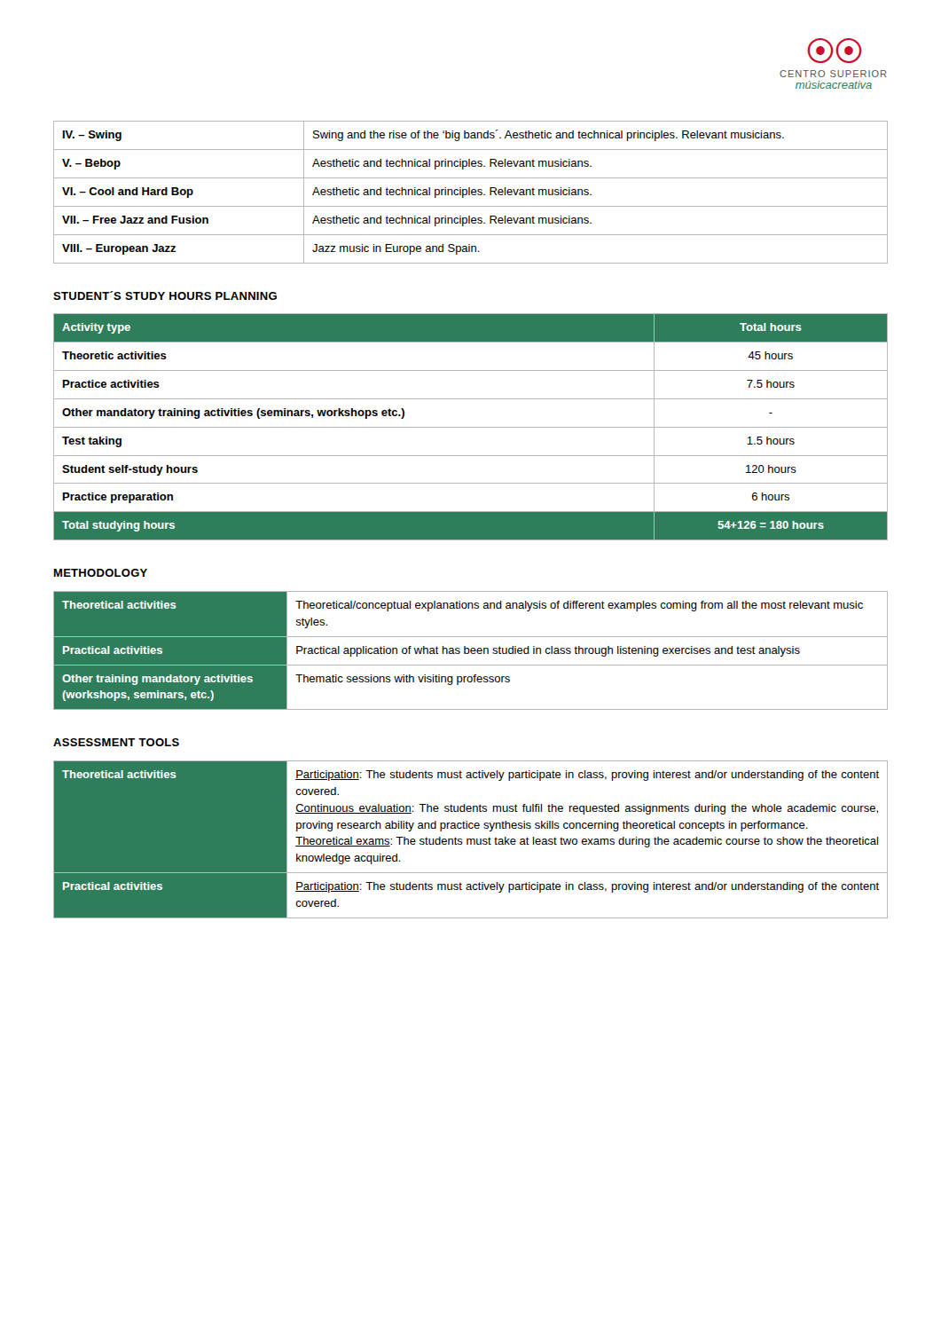⦿⦿
CENTRO SUPERIOR
músicacreativa
| IV. – Swing | Swing and the rise of the ‘big bands´. Aesthetic and technical principles. Relevant musicians. |
| V. – Bebop | Aesthetic and technical principles. Relevant musicians. |
| VI. – Cool and Hard Bop | Aesthetic and technical principles. Relevant musicians. |
| VII. – Free Jazz and Fusion | Aesthetic and technical principles. Relevant musicians. |
| VIII. – European Jazz | Jazz music in Europe and Spain. |
STUDENT´S STUDY HOURS PLANNING
| Activity type | Total hours |
| --- | --- |
| Theoretic activities | 45 hours |
| Practice activities | 7.5 hours |
| Other mandatory training activities (seminars, workshops etc.) | - |
| Test taking | 1.5 hours |
| Student self-study hours | 120 hours |
| Practice preparation | 6 hours |
| Total studying hours | 54+126 = 180 hours |
METHODOLOGY
| Theoretical activities | Theoretical/conceptual explanations and analysis of different examples coming from all the most relevant music styles. |
| Practical activities | Practical application of what has been studied in class through listening exercises and test analysis |
| Other training mandatory activities (workshops, seminars, etc.) | Thematic sessions with visiting professors |
ASSESSMENT TOOLS
| Theoretical activities | Participation : The students must actively participate in class, proving interest and/or understanding of the content covered. Continuous evaluation : The students must fulfil the requested assignments during the whole academic course, proving research ability and practice synthesis skills concerning theoretical concepts in performance. Theoretical exams : The students must take at least two exams during the academic course to show the theoretical knowledge acquired. |
| Practical activities | Participation : The students must actively participate in class, proving interest and/or understanding of the content covered. |